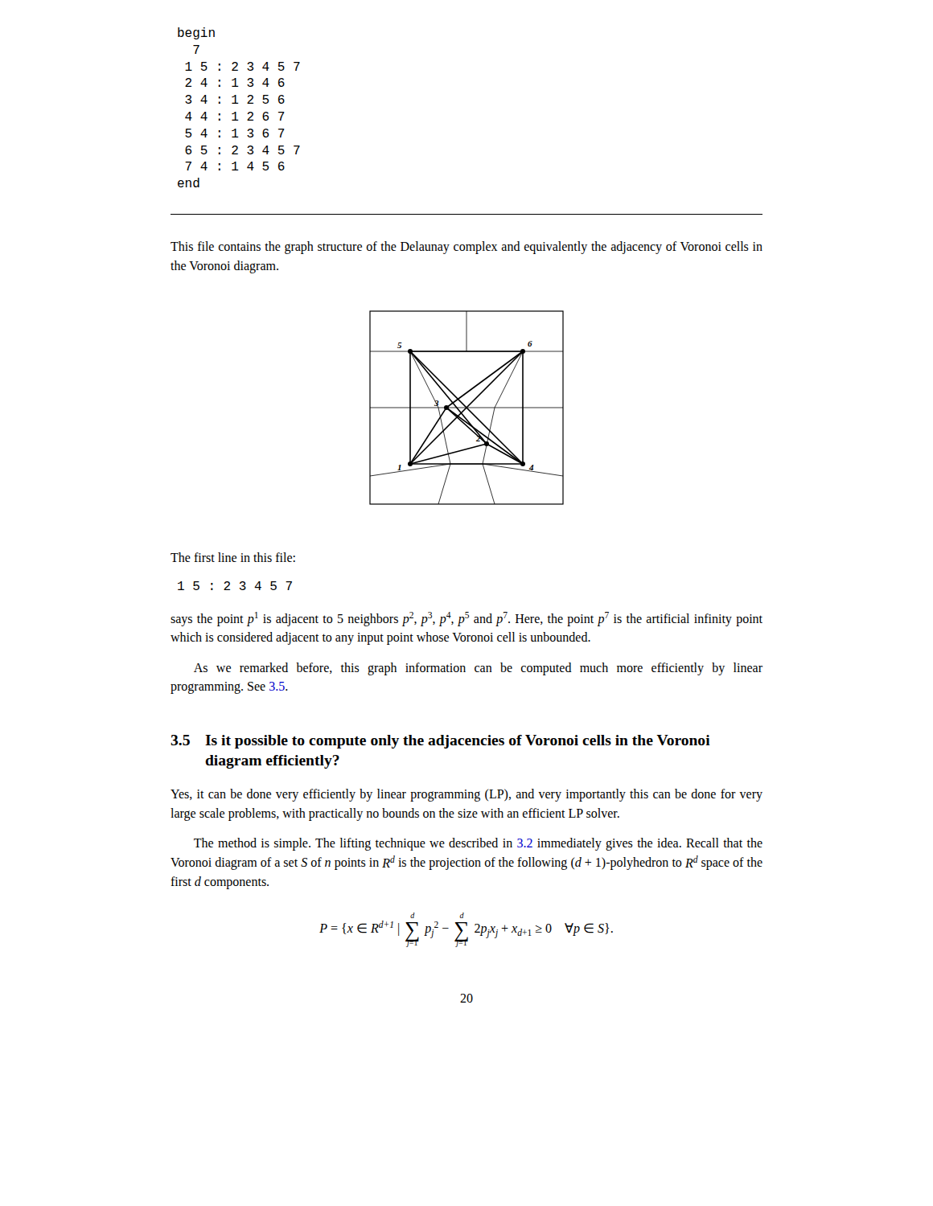begin
  7
 1 5 : 2 3 4 5 7
 2 4 : 1 3 4 6
 3 4 : 1 2 5 6
 4 4 : 1 2 6 7
 5 4 : 1 3 6 7
 6 5 : 2 3 4 5 7
 7 4 : 1 4 5 6
end
This file contains the graph structure of the Delaunay complex and equivalently the adjacency of Voronoi cells in the Voronoi diagram.
5 6 1 4 3 2
The first line in this file:
1 5 : 2 3 4 5 7
says the point p1 is adjacent to 5 neighbors p2, p3, p4, p5 and p7. Here, the point p7 is the artificial infinity point which is considered adjacent to any input point whose Voronoi cell is unbounded.
As we remarked before, this graph information can be computed much more efficiently by linear programming. See 3.5.
3.5 Is it possible to compute only the adjacencies of Voronoi cells in the Voronoi diagram efficiently?
Yes, it can be done very efficiently by linear programming (LP), and very importantly this can be done for very large scale problems, with practically no bounds on the size with an efficient LP solver.
The method is simple. The lifting technique we described in 3.2 immediately gives the idea. Recall that the Voronoi diagram of a set S of n points in Rd is the projection of the following (d + 1)-polyhedron to Rd space of the first d components.
P = {x ∈ Rd+1 | d∑j=1 pj2 − d∑j=1 2pjxj + xd+1 ≥ 0 ∀p ∈ S}.
20